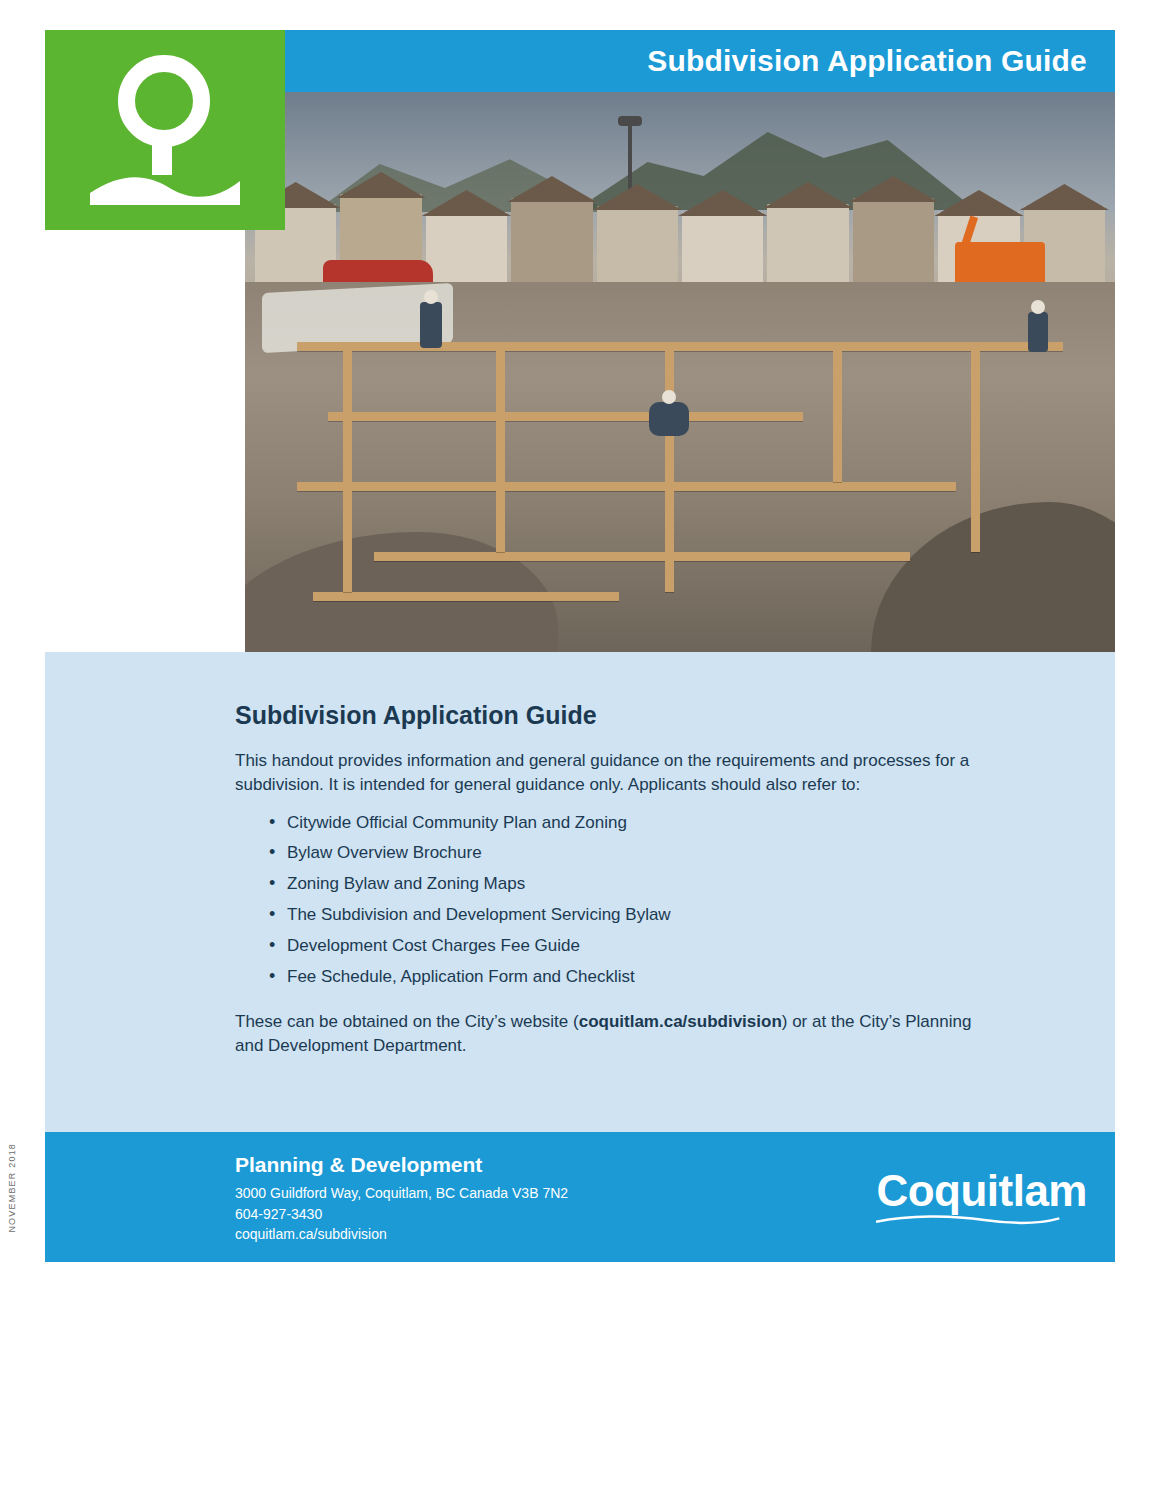Subdivision Application Guide
Subdivision Application Guide
This handout provides information and general guidance on the requirements and processes for a subdivision. It is intended for general guidance only. Applicants should also refer to:
Citywide Official Community Plan and Zoning
Bylaw Overview Brochure
Zoning Bylaw and Zoning Maps
The Subdivision and Development Servicing Bylaw
Development Cost Charges Fee Guide
Fee Schedule, Application Form and Checklist
These can be obtained on the City’s website (coquitlam.ca/subdivision) or at the City’s Planning and Development Department.
Planning & Development
3000 Guildford Way, Coquitlam, BC Canada V3B 7N2
604-927-3430
coquitlam.ca/subdivision
Coquitlam
NOVEMBER 2018